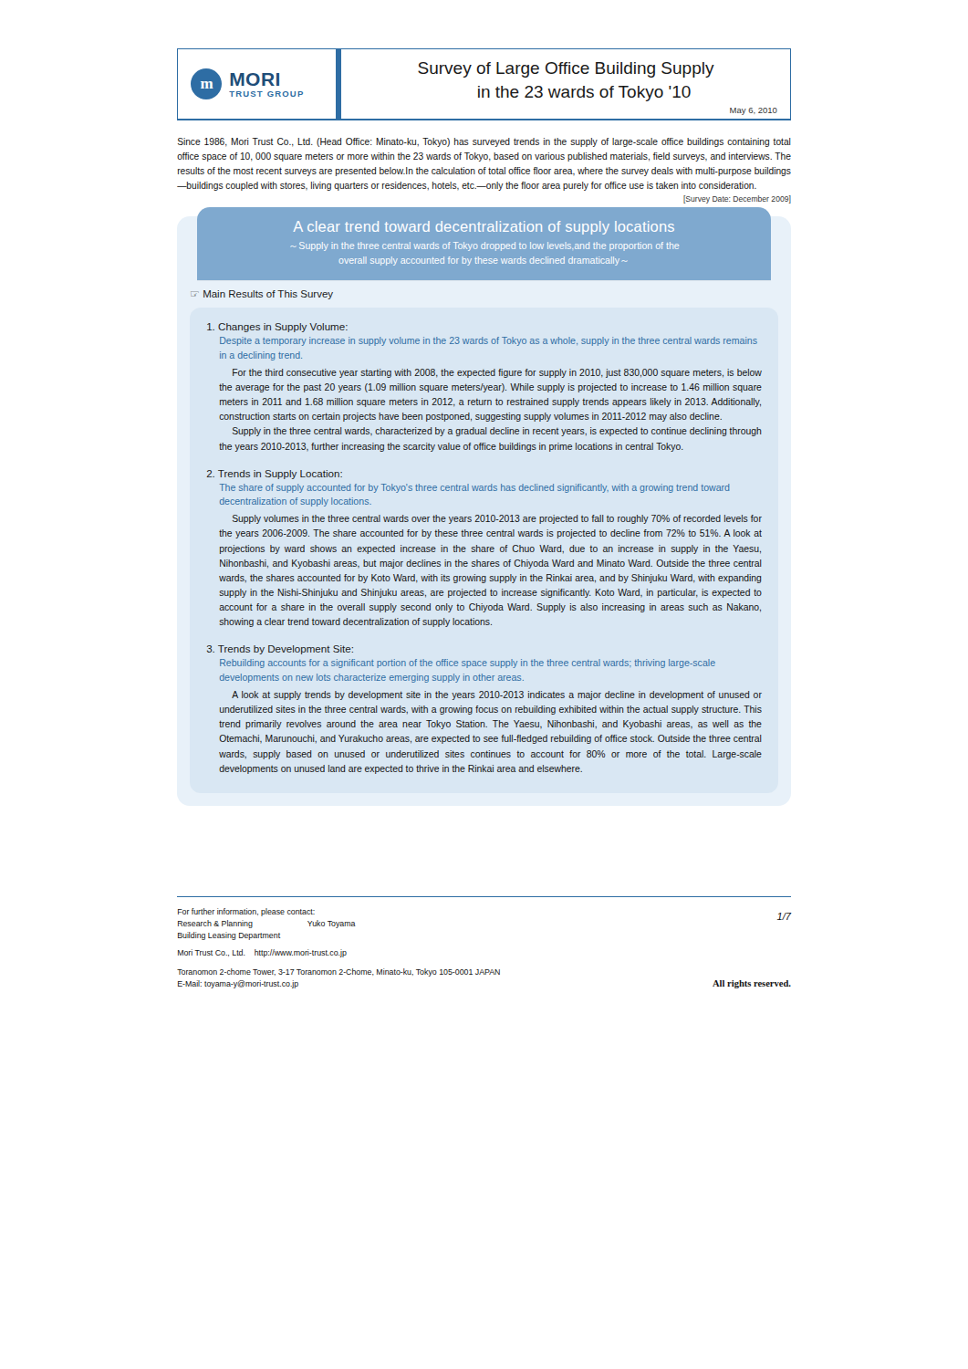m
MORI
TRUST GROUP
Survey of Large Office Building Supply in the 23 wards of Tokyo '10
May 6, 2010
Since 1986, Mori Trust Co., Ltd. (Head Office: Minato-ku, Tokyo) has surveyed trends in the supply of large-scale office buildings containing total office space of 10, 000 square meters or more within the 23 wards of Tokyo, based on various published materials, field surveys, and interviews. The results of the most recent surveys are presented below.In the calculation of total office floor area, where the survey deals with multi-purpose buildings—buildings coupled with stores, living quarters or residences, hotels, etc.—only the floor area purely for office use is taken into consideration.
[Survey Date: December 2009]
A clear trend toward decentralization of supply locations
～Supply in the three central wards of Tokyo dropped to low levels,and the proportion of the
overall supply accounted for by these wards declined dramatically～
☞Main Results of This Survey
1. Changes in Supply Volume:
Despite a temporary increase in supply volume in the 23 wards of Tokyo as a whole, supply in the three central wards remains in a declining trend.
For the third consecutive year starting with 2008, the expected figure for supply in 2010, just 830,000 square meters, is below the average for the past 20 years (1.09 million square meters/year). While supply is projected to increase to 1.46 million square meters in 2011 and 1.68 million square meters in 2012, a return to restrained supply trends appears likely in 2013. Additionally, construction starts on certain projects have been postponed, suggesting supply volumes in 2011-2012 may also decline.
Supply in the three central wards, characterized by a gradual decline in recent years, is expected to continue declining through the years 2010-2013, further increasing the scarcity value of office buildings in prime locations in central Tokyo.
2. Trends in Supply Location:
The share of supply accounted for by Tokyo's three central wards has declined significantly, with a growing trend toward decentralization of supply locations.
Supply volumes in the three central wards over the years 2010-2013 are projected to fall to roughly 70% of recorded levels for the years 2006-2009. The share accounted for by these three central wards is projected to decline from 72% to 51%. A look at projections by ward shows an expected increase in the share of Chuo Ward, due to an increase in supply in the Yaesu, Nihonbashi, and Kyobashi areas, but major declines in the shares of Chiyoda Ward and Minato Ward. Outside the three central wards, the shares accounted for by Koto Ward, with its growing supply in the Rinkai area, and by Shinjuku Ward, with expanding supply in the Nishi-Shinjuku and Shinjuku areas, are projected to increase significantly. Koto Ward, in particular, is expected to account for a share in the overall supply second only to Chiyoda Ward. Supply is also increasing in areas such as Nakano, showing a clear trend toward decentralization of supply locations.
3. Trends by Development Site:
Rebuilding accounts for a significant portion of the office space supply in the three central wards; thriving large-scale developments on new lots characterize emerging supply in other areas.
A look at supply trends by development site in the years 2010-2013 indicates a major decline in development of unused or underutilized sites in the three central wards, with a growing focus on rebuilding exhibited within the actual supply structure. This trend primarily revolves around the area near Tokyo Station. The Yaesu, Nihonbashi, and Kyobashi areas, as well as the Otemachi, Marunouchi, and Yurakucho areas, are expected to see full-fledged rebuilding of office stock. Outside the three central wards, supply based on unused or underutilized sites continues to account for 80% or more of the total. Large-scale developments on unused land are expected to thrive in the Rinkai area and elsewhere.
1/7
For further information, please contact:
Research & Planning Yuko Toyama
Building Leasing Department
Mori Trust Co., Ltd. http://www.mori-trust.co.jp
Toranomon 2-chome Tower, 3-17 Toranomon 2-Chome, Minato-ku, Tokyo 105-0001 JAPAN
E-Mail: toyama-y@mori-trust.co.jp
All rights reserved.